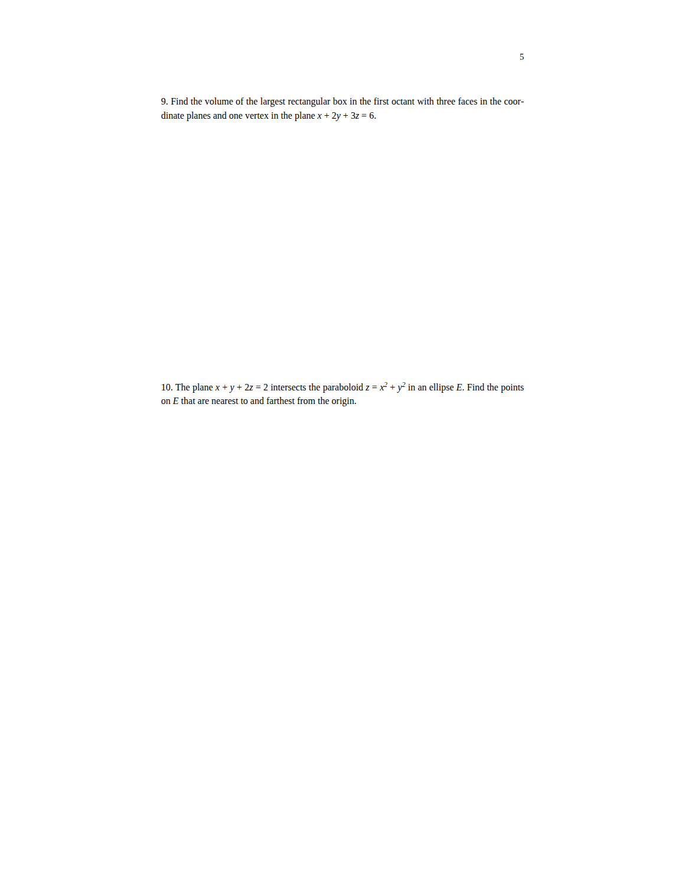5
9. Find the volume of the largest rectangular box in the first octant with three faces in the coordinate planes and one vertex in the plane x + 2y + 3z = 6.
10. The plane x + y + 2z = 2 intersects the paraboloid z = x2 + y2 in an ellipse E. Find the points on E that are nearest to and farthest from the origin.